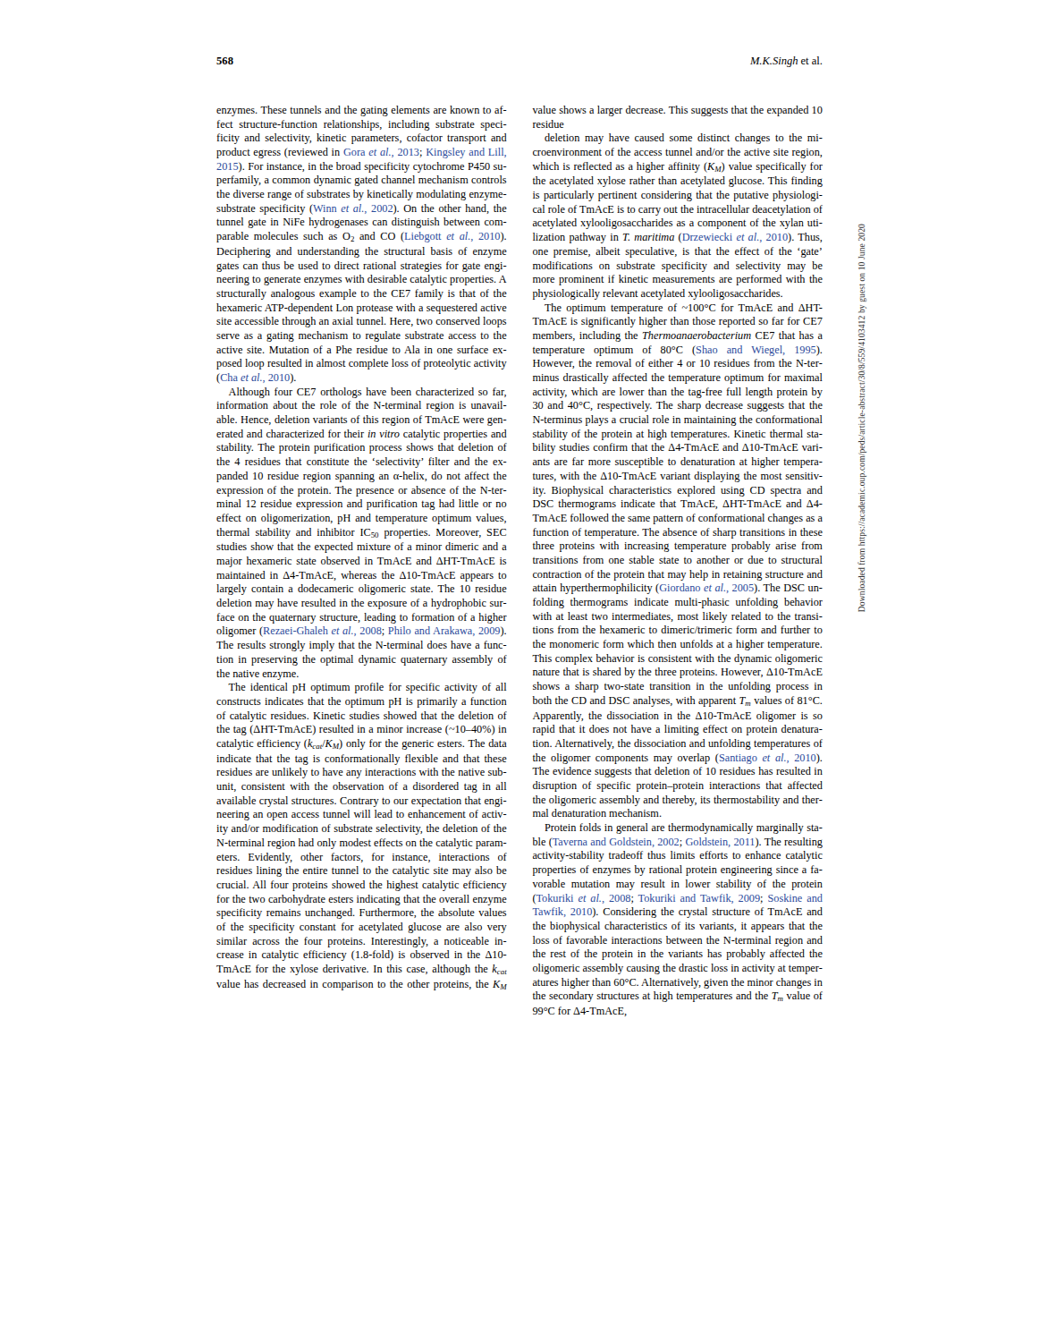568 M.K.Singh et al.
enzymes. These tunnels and the gating elements are known to affect structure-function relationships, including substrate specificity and selectivity, kinetic parameters, cofactor transport and product egress (reviewed in Gora et al., 2013; Kingsley and Lill, 2015). For instance, in the broad specificity cytochrome P450 superfamily, a common dynamic gated channel mechanism controls the diverse range of substrates by kinetically modulating enzyme-substrate specificity (Winn et al., 2002). On the other hand, the tunnel gate in NiFe hydrogenases can distinguish between comparable molecules such as O2 and CO (Liebgott et al., 2010). Deciphering and understanding the structural basis of enzyme gates can thus be used to direct rational strategies for gate engineering to generate enzymes with desirable catalytic properties. A structurally analogous example to the CE7 family is that of the hexameric ATP-dependent Lon protease with a sequestered active site accessible through an axial tunnel. Here, two conserved loops serve as a gating mechanism to regulate substrate access to the active site. Mutation of a Phe residue to Ala in one surface exposed loop resulted in almost complete loss of proteolytic activity (Cha et al., 2010).
Although four CE7 orthologs have been characterized so far, information about the role of the N-terminal region is unavailable. Hence, deletion variants of this region of TmAcE were generated and characterized for their in vitro catalytic properties and stability. The protein purification process shows that deletion of the 4 residues that constitute the ‘selectivity’ filter and the expanded 10 residue region spanning an α-helix, do not affect the expression of the protein. The presence or absence of the N-terminal 12 residue expression and purification tag had little or no effect on oligomerization, pH and temperature optimum values, thermal stability and inhibitor IC50 properties. Moreover, SEC studies show that the expected mixture of a minor dimeric and a major hexameric state observed in TmAcE and ΔHT-TmAcE is maintained in Δ4-TmAcE, whereas the Δ10-TmAcE appears to largely contain a dodecameric oligomeric state. The 10 residue deletion may have resulted in the exposure of a hydrophobic surface on the quaternary structure, leading to formation of a higher oligomer (Rezaei-Ghaleh et al., 2008; Philo and Arakawa, 2009). The results strongly imply that the N-terminal does have a function in preserving the optimal dynamic quaternary assembly of the native enzyme.
The identical pH optimum profile for specific activity of all constructs indicates that the optimum pH is primarily a function of catalytic residues. Kinetic studies showed that the deletion of the tag (ΔHT-TmAcE) resulted in a minor increase (~10–40%) in catalytic efficiency (kcat/KM) only for the generic esters. The data indicate that the tag is conformationally flexible and that these residues are unlikely to have any interactions with the native subunit, consistent with the observation of a disordered tag in all available crystal structures. Contrary to our expectation that engineering an open access tunnel will lead to enhancement of activity and/or modification of substrate selectivity, the deletion of the N-terminal region had only modest effects on the catalytic parameters. Evidently, other factors, for instance, interactions of residues lining the entire tunnel to the catalytic site may also be crucial. All four proteins showed the highest catalytic efficiency for the two carbohydrate esters indicating that the overall enzyme specificity remains unchanged. Furthermore, the absolute values of the specificity constant for acetylated glucose are also very similar across the four proteins. Interestingly, a noticeable increase in catalytic efficiency (1.8-fold) is observed in the Δ10-TmAcE for the xylose derivative. In this case, although the kcat value has decreased in comparison to the other proteins, the KM value shows a larger decrease. This suggests that the expanded 10 residue
deletion may have caused some distinct changes to the microenvironment of the access tunnel and/or the active site region, which is reflected as a higher affinity (KM) value specifically for the acetylated xylose rather than acetylated glucose. This finding is particularly pertinent considering that the putative physiological role of TmAcE is to carry out the intracellular deacetylation of acetylated xylooligosaccharides as a component of the xylan utilization pathway in T. maritima (Drzewiecki et al., 2010). Thus, one premise, albeit speculative, is that the effect of the ‘gate’ modifications on substrate specificity and selectivity may be more prominent if kinetic measurements are performed with the physiologically relevant acetylated xylooligosaccharides.
The optimum temperature of ~100°C for TmAcE and ΔHT-TmAcE is significantly higher than those reported so far for CE7 members, including the Thermoanaerobacterium CE7 that has a temperature optimum of 80°C (Shao and Wiegel, 1995). However, the removal of either 4 or 10 residues from the N-terminus drastically affected the temperature optimum for maximal activity, which are lower than the tag-free full length protein by 30 and 40°C, respectively. The sharp decrease suggests that the N-terminus plays a crucial role in maintaining the conformational stability of the protein at high temperatures. Kinetic thermal stability studies confirm that the Δ4-TmAcE and Δ10-TmAcE variants are far more susceptible to denaturation at higher temperatures, with the Δ10-TmAcE variant displaying the most sensitivity. Biophysical characteristics explored using CD spectra and DSC thermograms indicate that TmAcE, ΔHT-TmAcE and Δ4-TmAcE followed the same pattern of conformational changes as a function of temperature. The absence of sharp transitions in these three proteins with increasing temperature probably arise from transitions from one stable state to another or due to structural contraction of the protein that may help in retaining structure and attain hyperthermophilicity (Giordano et al., 2005). The DSC unfolding thermograms indicate multi-phasic unfolding behavior with at least two intermediates, most likely related to the transitions from the hexameric to dimeric/trimeric form and further to the monomeric form which then unfolds at a higher temperature. This complex behavior is consistent with the dynamic oligomeric nature that is shared by the three proteins. However, Δ10-TmAcE shows a sharp two-state transition in the unfolding process in both the CD and DSC analyses, with apparent Tm values of 81°C. Apparently, the dissociation in the Δ10-TmAcE oligomer is so rapid that it does not have a limiting effect on protein denaturation. Alternatively, the dissociation and unfolding temperatures of the oligomer components may overlap (Santiago et al., 2010). The evidence suggests that deletion of 10 residues has resulted in disruption of specific protein–protein interactions that affected the oligomeric assembly and thereby, its thermostability and thermal denaturation mechanism.
Protein folds in general are thermodynamically marginally stable (Taverna and Goldstein, 2002; Goldstein, 2011). The resulting activity-stability tradeoff thus limits efforts to enhance catalytic properties of enzymes by rational protein engineering since a favorable mutation may result in lower stability of the protein (Tokuriki et al., 2008; Tokuriki and Tawfik, 2009; Soskine and Tawfik, 2010). Considering the crystal structure of TmAcE and the biophysical characteristics of its variants, it appears that the loss of favorable interactions between the N-terminal region and the rest of the protein in the variants has probably affected the oligomeric assembly causing the drastic loss in activity at temperatures higher than 60°C. Alternatively, given the minor changes in the secondary structures at high temperatures and the Tm value of 99°C for Δ4-TmAcE,
Downloaded from https://academic.oup.com/peds/article-abstract/30/8/559/4103412 by guest on 10 June 2020